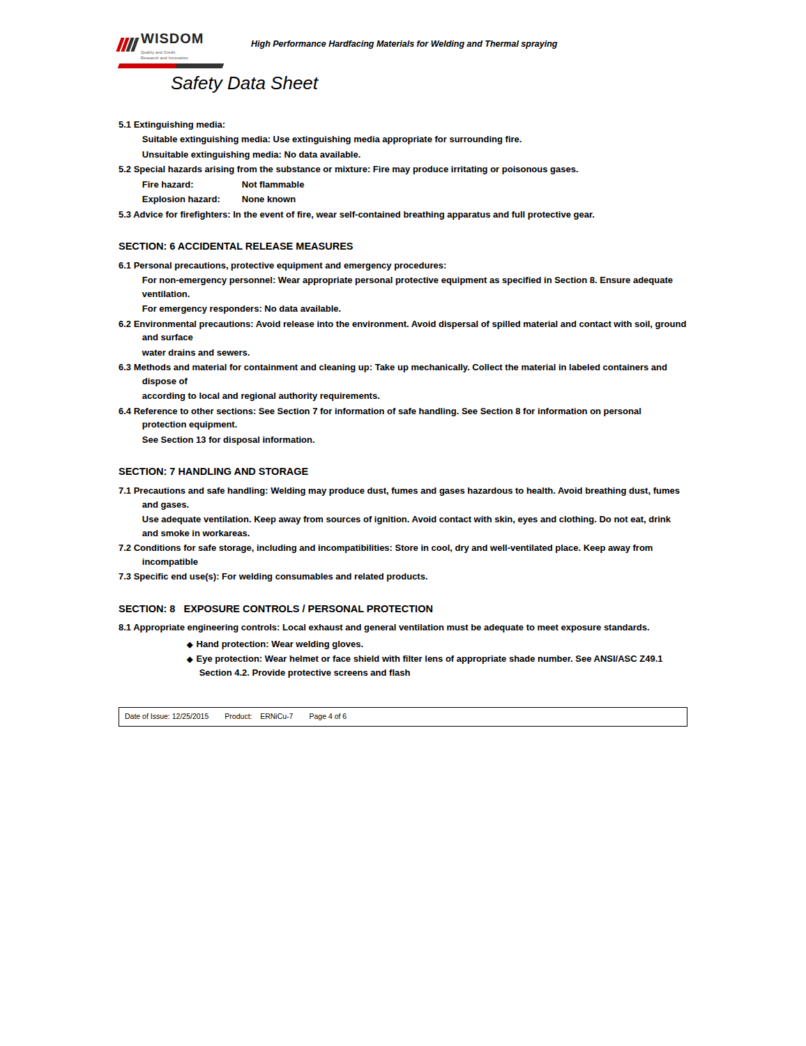WISDOM
Quality and Credit,
Research and Innovation
High Performance Hardfacing Materials for Welding and Thermal spraying
Safety Data Sheet
5.1 Extinguishing media:
Suitable extinguishing media: Use extinguishing media appropriate for surrounding fire.
Unsuitable extinguishing media: No data available.
5.2 Special hazards arising from the substance or mixture: Fire may produce irritating or poisonous gases.
Fire hazard: Not flammable
Explosion hazard: None known
5.3 Advice for firefighters: In the event of fire, wear self-contained breathing apparatus and full protective gear.
SECTION: 6 ACCIDENTAL RELEASE MEASURES
6.1 Personal precautions, protective equipment and emergency procedures:
For non-emergency personnel: Wear appropriate personal protective equipment as specified in Section 8. Ensure adequate ventilation.
For emergency responders: No data available.
6.2 Environmental precautions: Avoid release into the environment. Avoid dispersal of spilled material and contact with soil, ground and surface
water drains and sewers.
6.3 Methods and material for containment and cleaning up: Take up mechanically. Collect the material in labeled containers and dispose of
according to local and regional authority requirements.
6.4 Reference to other sections: See Section 7 for information of safe handling. See Section 8 for information on personal protection equipment.
See Section 13 for disposal information.
SECTION: 7 HANDLING AND STORAGE
7.1 Precautions and safe handling: Welding may produce dust, fumes and gases hazardous to health. Avoid breathing dust, fumes and gases.
Use adequate ventilation. Keep away from sources of ignition. Avoid contact with skin, eyes and clothing. Do not eat, drink and smoke in workareas.
7.2 Conditions for safe storage, including and incompatibilities: Store in cool, dry and well-ventilated place. Keep away from incompatible
7.3 Specific end use(s): For welding consumables and related products.
SECTION: 8 EXPOSURE CONTROLS / PERSONAL PROTECTION
8.1 Appropriate engineering controls: Local exhaust and general ventilation must be adequate to meet exposure standards.
Hand protection: Wear welding gloves.
Eye protection: Wear helmet or face shield with filter lens of appropriate shade number. See ANSI/ASC Z49.1 Section 4.2. Provide protective screens and flash
Date of Issue: 12/25/2015 Product: ERNiCu-7 Page 4 of 6